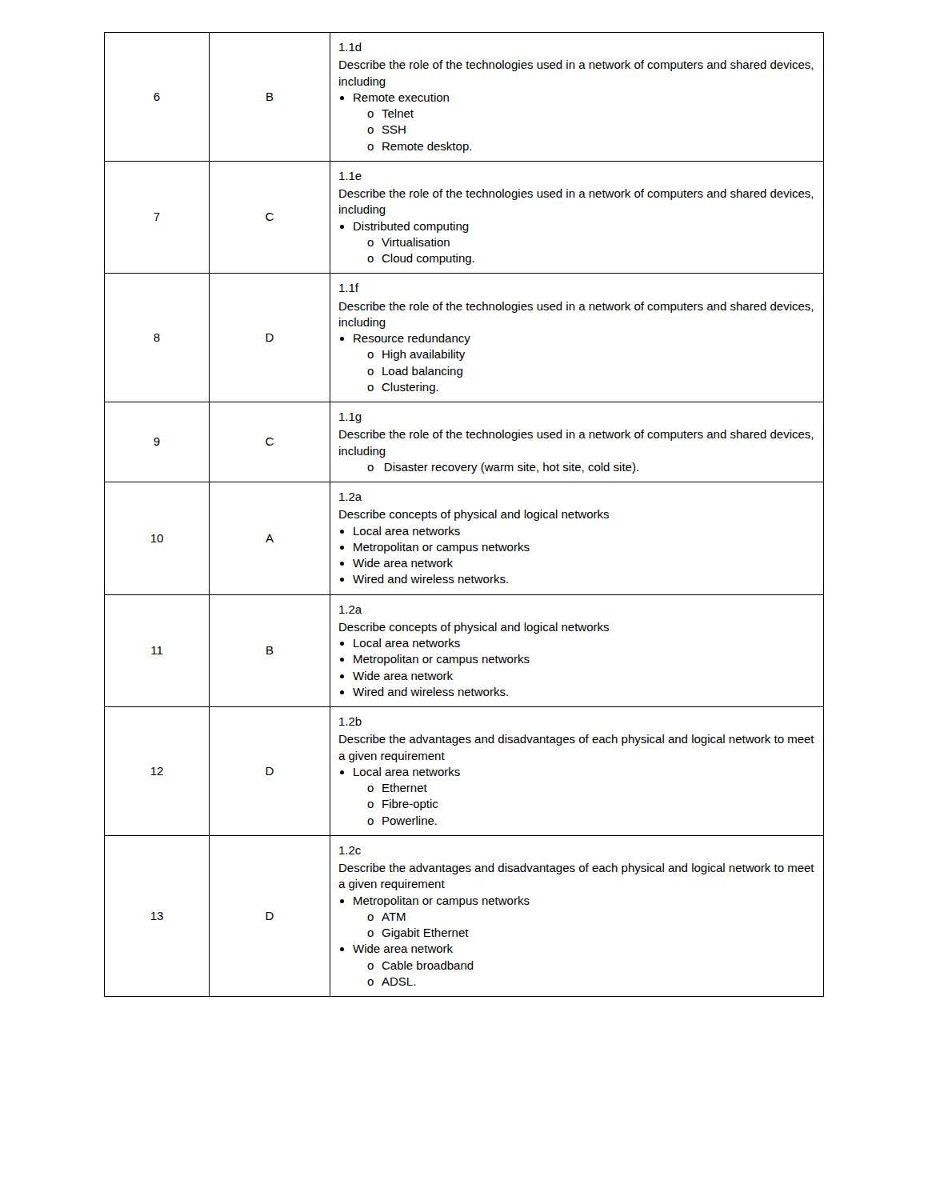| 6 | B | 1.1d Describe the role of the technologies used in a network of computers and shared devices, including Remote execution Telnet SSH Remote desktop. |
| 7 | C | 1.1e Describe the role of the technologies used in a network of computers and shared devices, including Distributed computing Virtualisation Cloud computing. |
| 8 | D | 1.1f Describe the role of the technologies used in a network of computers and shared devices, including Resource redundancy High availability Load balancing Clustering. |
| 9 | C | 1.1g Describe the role of the technologies used in a network of computers and shared devices, including o Disaster recovery (warm site, hot site, cold site). |
| 10 | A | 1.2a Describe concepts of physical and logical networks Local area networks Metropolitan or campus networks Wide area network Wired and wireless networks. |
| 11 | B | 1.2a Describe concepts of physical and logical networks Local area networks Metropolitan or campus networks Wide area network Wired and wireless networks. |
| 12 | D | 1.2b Describe the advantages and disadvantages of each physical and logical network to meet a given requirement Local area networks Ethernet Fibre-optic Powerline. |
| 13 | D | 1.2c Describe the advantages and disadvantages of each physical and logical network to meet a given requirement Metropolitan or campus networks ATM Gigabit Ethernet Wide area network Cable broadband ADSL. |